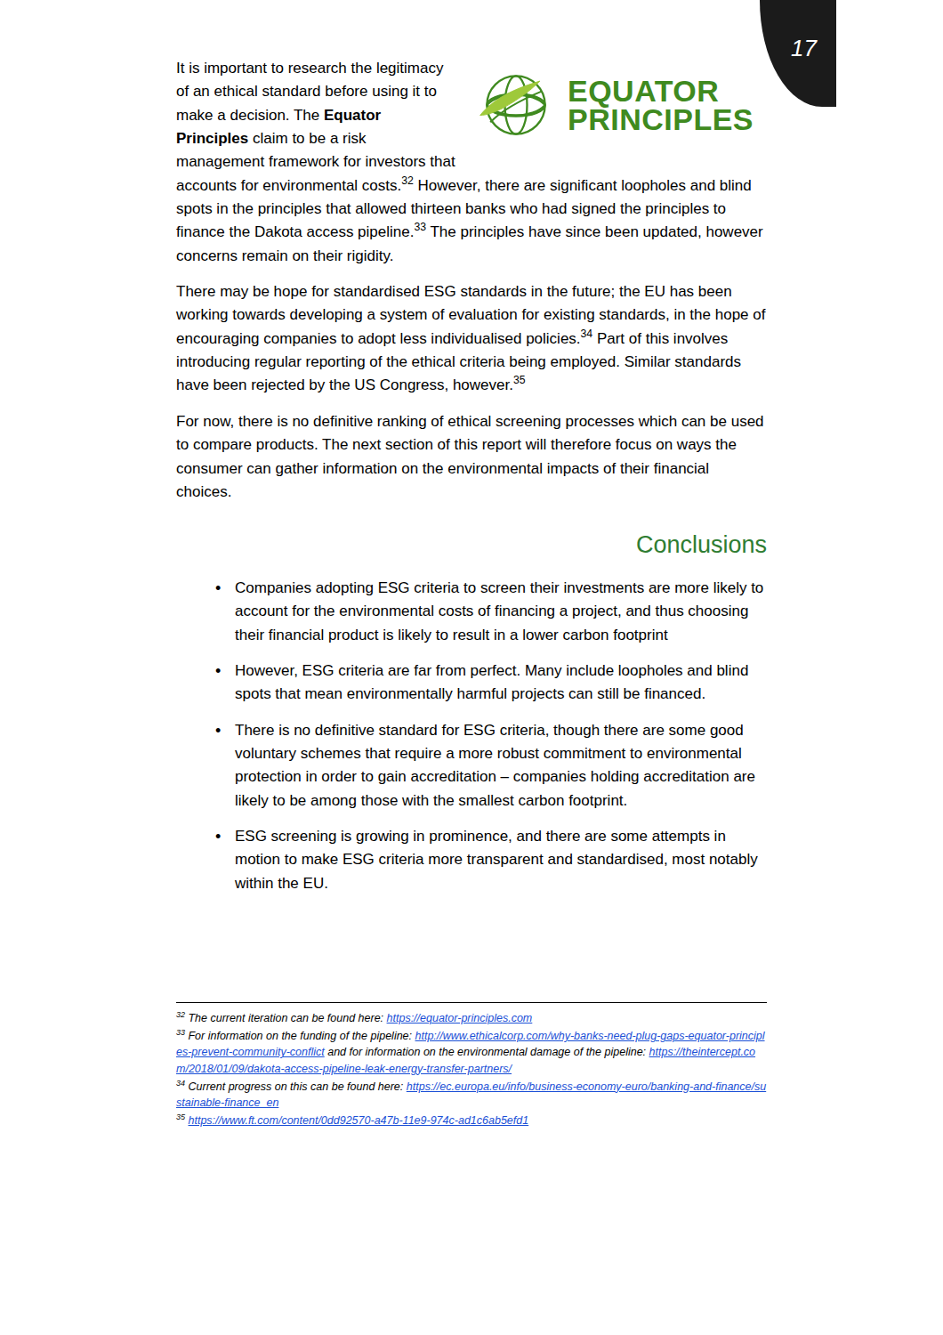17
EQUATOR PRINCIPLES
It is important to research the legitimacy of an ethical standard before using it to make a decision. The Equator Principles claim to be a risk management framework for investors that accounts for environmental costs.32 However, there are significant loopholes and blind spots in the principles that allowed thirteen banks who had signed the principles to finance the Dakota access pipeline.33 The principles have since been updated, however concerns remain on their rigidity.
There may be hope for standardised ESG standards in the future; the EU has been working towards developing a system of evaluation for existing standards, in the hope of encouraging companies to adopt less individualised policies.34 Part of this involves introducing regular reporting of the ethical criteria being employed. Similar standards have been rejected by the US Congress, however.35
For now, there is no definitive ranking of ethical screening processes which can be used to compare products. The next section of this report will therefore focus on ways the consumer can gather information on the environmental impacts of their financial choices.
Conclusions
Companies adopting ESG criteria to screen their investments are more likely to account for the environmental costs of financing a project, and thus choosing their financial product is likely to result in a lower carbon footprint
However, ESG criteria are far from perfect. Many include loopholes and blind spots that mean environmentally harmful projects can still be financed.
There is no definitive standard for ESG criteria, though there are some good voluntary schemes that require a more robust commitment to environmental protection in order to gain accreditation – companies holding accreditation are likely to be among those with the smallest carbon footprint.
ESG screening is growing in prominence, and there are some attempts in motion to make ESG criteria more transparent and standardised, most notably within the EU.
32 The current iteration can be found here: https://equator-principles.com
33 For information on the funding of the pipeline: http://www.ethicalcorp.com/why-banks-need-plug-gaps-equator-principles-prevent-community-conflict and for information on the environmental damage of the pipeline: https://theintercept.com/2018/01/09/dakota-access-pipeline-leak-energy-transfer-partners/
34 Current progress on this can be found here: https://ec.europa.eu/info/business-economy-euro/banking-and-finance/sustainable-finance_en
35 https://www.ft.com/content/0dd92570-a47b-11e9-974c-ad1c6ab5efd1